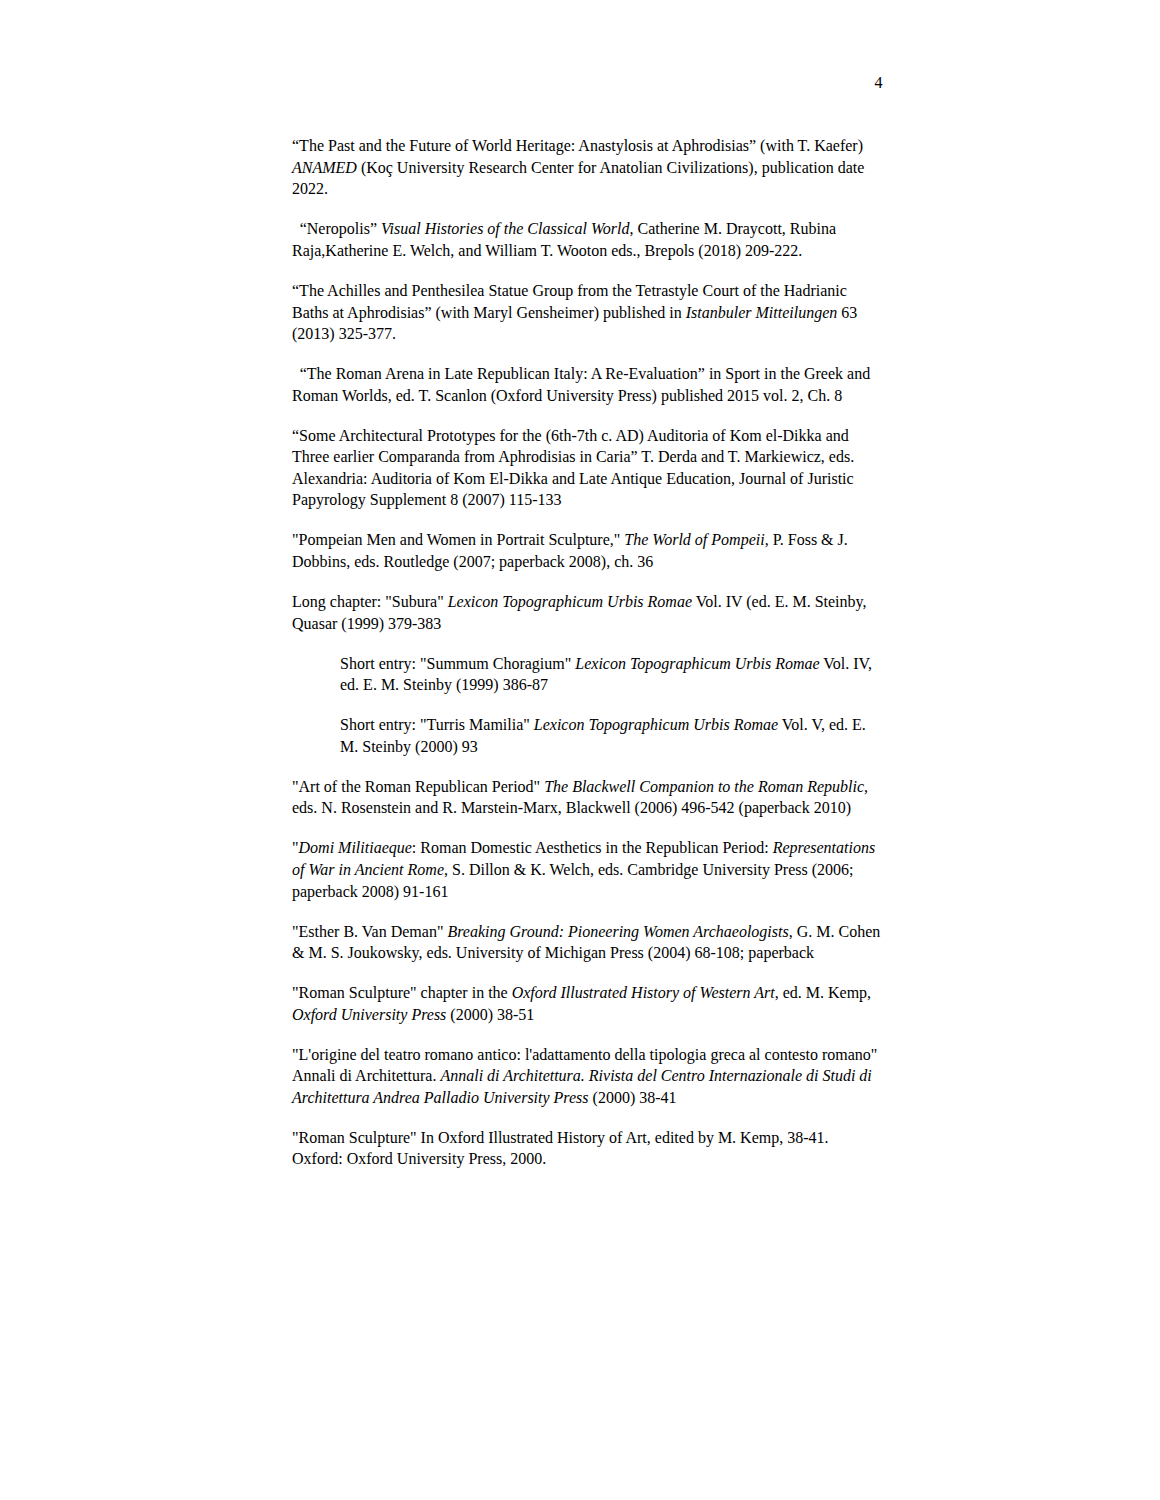4
“The Past and the Future of World Heritage: Anastylosis at Aphrodisias” (with T. Kaefer) ANAMED (Koç University Research Center for Anatolian Civilizations), publication date 2022.
“Neropolis” Visual Histories of the Classical World, Catherine M. Draycott, Rubina Raja,Katherine E. Welch, and William T. Wooton eds., Brepols (2018) 209-222.
“The Achilles and Penthesilea Statue Group from the Tetrastyle Court of the Hadrianic Baths at Aphrodisias” (with Maryl Gensheimer) published in Istanbuler Mitteilungen 63 (2013) 325-377.
“The Roman Arena in Late Republican Italy: A Re-Evaluation” in Sport in the Greek and Roman Worlds, ed. T. Scanlon (Oxford University Press) published 2015 vol. 2, Ch. 8
“Some Architectural Prototypes for the (6th-7th c. AD) Auditoria of Kom el-Dikka and Three earlier Comparanda from Aphrodisias in Caria” T. Derda and T. Markiewicz, eds. Alexandria: Auditoria of Kom El-Dikka and Late Antique Education, Journal of Juristic Papyrology Supplement 8 (2007) 115-133
"Pompeian Men and Women in Portrait Sculpture," The World of Pompeii, P. Foss & J. Dobbins, eds. Routledge (2007; paperback 2008), ch. 36
Long chapter: "Subura" Lexicon Topographicum Urbis Romae Vol. IV (ed. E. M. Steinby, Quasar (1999) 379-383
Short entry: "Summum Choragium" Lexicon Topographicum Urbis Romae Vol. IV, ed. E. M. Steinby (1999) 386-87
Short entry: "Turris Mamilia" Lexicon Topographicum Urbis Romae Vol. V, ed. E. M. Steinby (2000) 93
"Art of the Roman Republican Period" The Blackwell Companion to the Roman Republic, eds. N. Rosenstein and R. Marstein-Marx, Blackwell (2006) 496-542 (paperback 2010)
"Domi Militiaeque: Roman Domestic Aesthetics in the Republican Period: Representations of War in Ancient Rome, S. Dillon & K. Welch, eds. Cambridge University Press (2006; paperback 2008) 91-161
"Esther B. Van Deman" Breaking Ground: Pioneering Women Archaeologists, G. M. Cohen & M. S. Joukowsky, eds. University of Michigan Press (2004) 68-108; paperback
"Roman Sculpture" chapter in the Oxford Illustrated History of Western Art, ed. M. Kemp, Oxford University Press (2000) 38-51
"L'origine del teatro romano antico: l'adattamento della tipologia greca al contesto romano" Annali di Architettura. Annali di Architettura. Rivista del Centro Internazionale di Studi di Architettura Andrea Palladio University Press (2000) 38-41
"Roman Sculpture" In Oxford Illustrated History of Art, edited by M. Kemp, 38-41. Oxford: Oxford University Press, 2000.